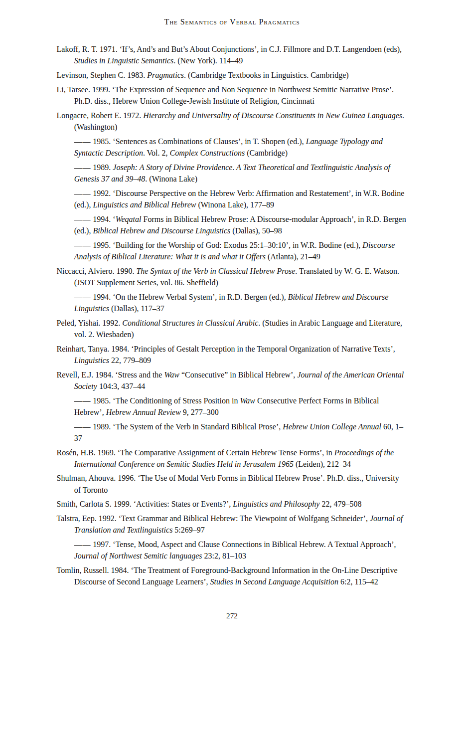The Semantics of Verbal Pragmatics
Lakoff, R. T. 1971. ‘If’s, And’s and But’s About Conjunctions’, in C.J. Fillmore and D.T. Langendoen (eds), Studies in Linguistic Semantics. (New York). 114–49
Levinson, Stephen C. 1983. Pragmatics. (Cambridge Textbooks in Linguistics. Cambridge)
Li, Tarsee. 1999. ‘The Expression of Sequence and Non Sequence in Northwest Semitic Narrative Prose’. Ph.D. diss., Hebrew Union College-Jewish Institute of Religion, Cincinnati
Longacre, Robert E. 1972. Hierarchy and Universality of Discourse Constituents in New Guinea Languages. (Washington)
—— 1985. ‘Sentences as Combinations of Clauses’, in T. Shopen (ed.), Language Typology and Syntactic Description. Vol. 2, Complex Constructions (Cambridge)
—— 1989. Joseph: A Story of Divine Providence. A Text Theoretical and Textlinguistic Analysis of Genesis 37 and 39–48. (Winona Lake)
—— 1992. ‘Discourse Perspective on the Hebrew Verb: Affirmation and Restatement’, in W.R. Bodine (ed.), Linguistics and Biblical Hebrew (Winona Lake), 177–89
—— 1994. ‘Weqatal Forms in Biblical Hebrew Prose: A Discourse-modular Approach’, in R.D. Bergen (ed.), Biblical Hebrew and Discourse Linguistics (Dallas), 50–98
—— 1995. ‘Building for the Worship of God: Exodus 25:1–30:10’, in W.R. Bodine (ed.), Discourse Analysis of Biblical Literature: What it is and what it Offers (Atlanta), 21–49
Niccacci, Alviero. 1990. The Syntax of the Verb in Classical Hebrew Prose. Translated by W. G. E. Watson. (JSOT Supplement Series, vol. 86. Sheffield)
—— 1994. ‘On the Hebrew Verbal System’, in R.D. Bergen (ed.), Biblical Hebrew and Discourse Linguistics (Dallas), 117–37
Peled, Yishai. 1992. Conditional Structures in Classical Arabic. (Studies in Arabic Language and Literature, vol. 2. Wiesbaden)
Reinhart, Tanya. 1984. ‘Principles of Gestalt Perception in the Temporal Organization of Narrative Texts’, Linguistics 22, 779–809
Revell, E.J. 1984. ‘Stress and the Waw “Consecutive” in Biblical Hebrew’, Journal of the American Oriental Society 104:3, 437–44
—— 1985. ‘The Conditioning of Stress Position in Waw Consecutive Perfect Forms in Biblical Hebrew’, Hebrew Annual Review 9, 277–300
—— 1989. ‘The System of the Verb in Standard Biblical Prose’, Hebrew Union College Annual 60, 1–37
Rosén, H.B. 1969. ‘The Comparative Assignment of Certain Hebrew Tense Forms’, in Proceedings of the International Conference on Semitic Studies Held in Jerusalem 1965 (Leiden), 212–34
Shulman, Ahouva. 1996. ‘The Use of Modal Verb Forms in Biblical Hebrew Prose’. Ph.D. diss., University of Toronto
Smith, Carlota S. 1999. ‘Activities: States or Events?’, Linguistics and Philosophy 22, 479–508
Talstra, Eep. 1992. ‘Text Grammar and Biblical Hebrew: The Viewpoint of Wolfgang Schneider’, Journal of Translation and Textlinguistics 5:269–97
—— 1997. ‘Tense, Mood, Aspect and Clause Connections in Biblical Hebrew. A Textual Approach’, Journal of Northwest Semitic languages 23:2, 81–103
Tomlin, Russell. 1984. ‘The Treatment of Foreground-Background Information in the On-Line Descriptive Discourse of Second Language Learners’, Studies in Second Language Acquisition 6:2, 115–42
272